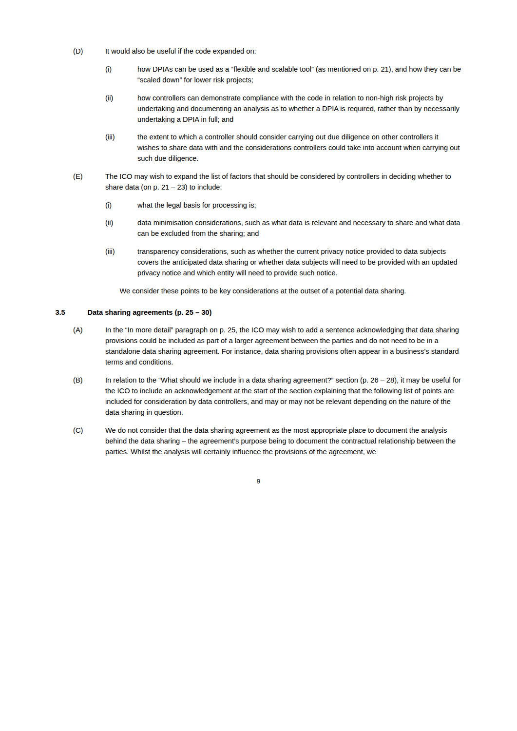(D)
It would also be useful if the code expanded on:
(i)
how DPIAs can be used as a “flexible and scalable tool” (as mentioned on p. 21), and how they can be “scaled down” for lower risk projects;
(ii)
how controllers can demonstrate compliance with the code in relation to non-high risk projects by undertaking and documenting an analysis as to whether a DPIA is required, rather than by necessarily undertaking a DPIA in full; and
(iii)
the extent to which a controller should consider carrying out due diligence on other controllers it wishes to share data with and the considerations controllers could take into account when carrying out such due diligence.
(E)
The ICO may wish to expand the list of factors that should be considered by controllers in deciding whether to share data (on p. 21 – 23) to include:
(i)
what the legal basis for processing is;
(ii)
data minimisation considerations, such as what data is relevant and necessary to share and what data can be excluded from the sharing; and
(iii)
transparency considerations, such as whether the current privacy notice provided to data subjects covers the anticipated data sharing or whether data subjects will need to be provided with an updated privacy notice and which entity will need to provide such notice.
We consider these points to be key considerations at the outset of a potential data sharing.
3.5 Data sharing agreements (p. 25 – 30)
(A)
In the “In more detail” paragraph on p. 25, the ICO may wish to add a sentence acknowledging that data sharing provisions could be included as part of a larger agreement between the parties and do not need to be in a standalone data sharing agreement. For instance, data sharing provisions often appear in a business’s standard terms and conditions.
(B)
In relation to the “What should we include in a data sharing agreement?” section (p. 26 – 28), it may be useful for the ICO to include an acknowledgement at the start of the section explaining that the following list of points are included for consideration by data controllers, and may or may not be relevant depending on the nature of the data sharing in question.
(C)
We do not consider that the data sharing agreement as the most appropriate place to document the analysis behind the data sharing – the agreement’s purpose being to document the contractual relationship between the parties. Whilst the analysis will certainly influence the provisions of the agreement, we
9